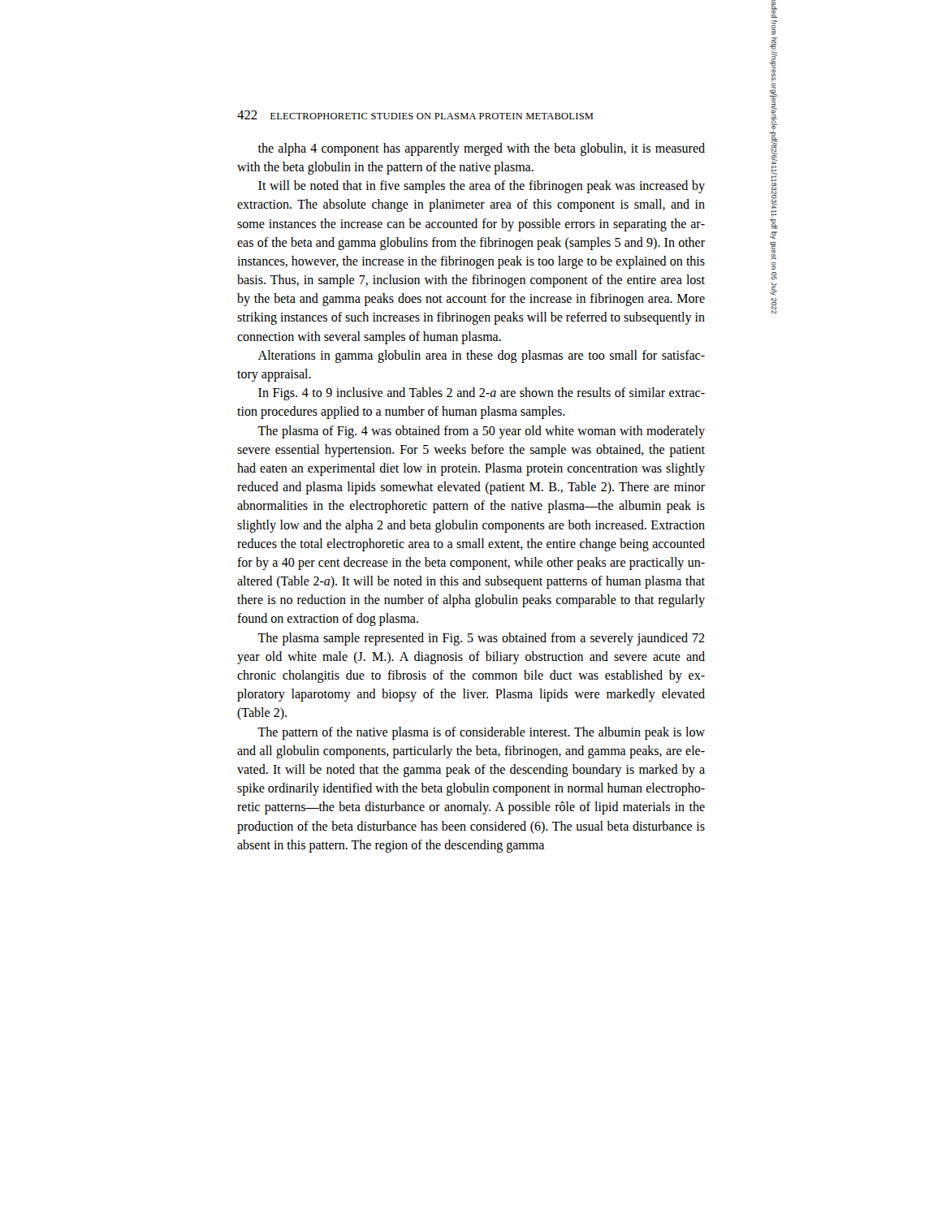422 ELECTROPHORETIC STUDIES ON PLASMA PROTEIN METABOLISM
the alpha 4 component has apparently merged with the beta globulin, it is measured with the beta globulin in the pattern of the native plasma.
It will be noted that in five samples the area of the fibrinogen peak was increased by extraction. The absolute change in planimeter area of this component is small, and in some instances the increase can be accounted for by possible errors in separating the areas of the beta and gamma globulins from the fibrinogen peak (samples 5 and 9). In other instances, however, the increase in the fibrinogen peak is too large to be explained on this basis. Thus, in sample 7, inclusion with the fibrinogen component of the entire area lost by the beta and gamma peaks does not account for the increase in fibrinogen area. More striking instances of such increases in fibrinogen peaks will be referred to subsequently in connection with several samples of human plasma.
Alterations in gamma globulin area in these dog plasmas are too small for satisfactory appraisal.
In Figs. 4 to 9 inclusive and Tables 2 and 2-a are shown the results of similar extraction procedures applied to a number of human plasma samples.
The plasma of Fig. 4 was obtained from a 50 year old white woman with moderately severe essential hypertension. For 5 weeks before the sample was obtained, the patient had eaten an experimental diet low in protein. Plasma protein concentration was slightly reduced and plasma lipids somewhat elevated (patient M. B., Table 2). There are minor abnormalities in the electrophoretic pattern of the native plasma—the albumin peak is slightly low and the alpha 2 and beta globulin components are both increased. Extraction reduces the total electrophoretic area to a small extent, the entire change being accounted for by a 40 per cent decrease in the beta component, while other peaks are practically unaltered (Table 2-a). It will be noted in this and subsequent patterns of human plasma that there is no reduction in the number of alpha globulin peaks comparable to that regularly found on extraction of dog plasma.
The plasma sample represented in Fig. 5 was obtained from a severely jaundiced 72 year old white male (J. M.). A diagnosis of biliary obstruction and severe acute and chronic cholangitis due to fibrosis of the common bile duct was established by exploratory laparotomy and biopsy of the liver. Plasma lipids were markedly elevated (Table 2).
The pattern of the native plasma is of considerable interest. The albumin peak is low and all globulin components, particularly the beta, fibrinogen, and gamma peaks, are elevated. It will be noted that the gamma peak of the descending boundary is marked by a spike ordinarily identified with the beta globulin component in normal human electrophoretic patterns—the beta disturbance or anomaly. A possible rôle of lipid materials in the production of the beta disturbance has been considered (6). The usual beta disturbance is absent in this pattern. The region of the descending gamma
Downloaded from http://rupress.org/jem/article-pdf/82/6/411/1183203/411.pdf by guest on 05 July 2022